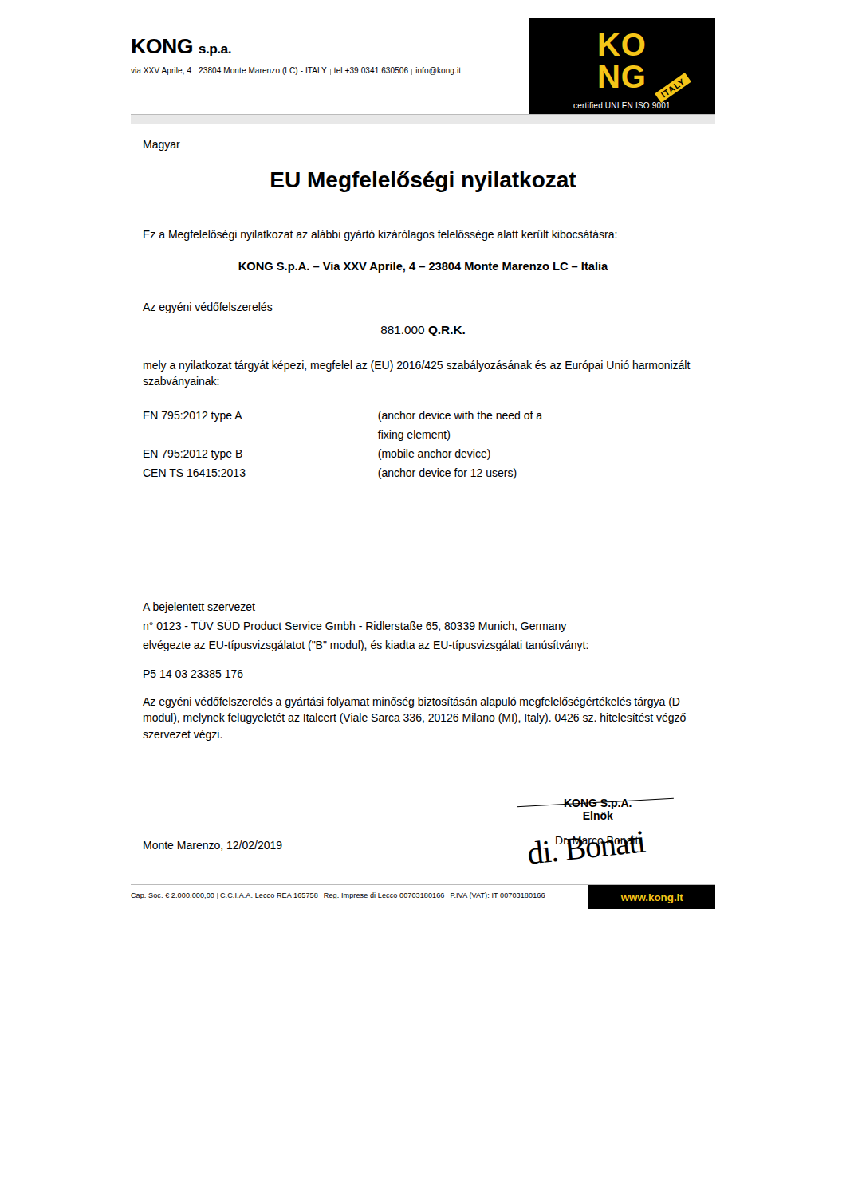KONG s.p.a.
via XXV Aprile, 4 23804 Monte Marenzo (LC) - ITALY tel +39 0341.630506 info@kong.it
KO
NG
ITALY
certified UNI EN ISO 9001
Magyar
EU Megfelelőségi nyilatkozat
Ez a Megfelelőségi nyilatkozat az alábbi gyártó kizárólagos felelőssége alatt került kibocsátásra:
KONG S.p.A. – Via XXV Aprile, 4 – 23804 Monte Marenzo LC – Italia
Az egyéni védőfelszerelés
881.000 Q.R.K.
mely a nyilatkozat tárgyát képezi, megfelel az (EU) 2016/425 szabályozásának és az Európai Unió harmonizált szabványainak:
EN 795:2012 type A
(anchor device with the need of a
fixing element)
EN 795:2012 type B
(mobile anchor device)
CEN TS 16415:2013
(anchor device for 12 users)
A bejelentett szervezet
n° 0123 - TÜV SÜD Product Service Gmbh - Ridlerstaße 65, 80339 Munich, Germany
elvégezte az EU-típusvizsgálatot ("B" modul), és kiadta az EU-típusvizsgálati tanúsítványt:
P5 14 03 23385 176
Az egyéni védőfelszerelés a gyártási folyamat minőség biztosításán alapuló megfelelőségértékelés tárgya (D modul), melynek felügyeletét az Italcert (Viale Sarca 336, 20126 Milano (MI), Italy). 0426 sz. hitelesítést végző szervezet végzi.
Monte Marenzo, 12/02/2019
KONG S.p.A.
Elnök
Dr. Marco Bonaiti
di. Bonati
Cap. Soc. € 2.000.000,00 C.C.I.A.A. Lecco REA 165758 Reg. Imprese di Lecco 00703180166 P.IVA (VAT): IT 00703180166
www.kong.it